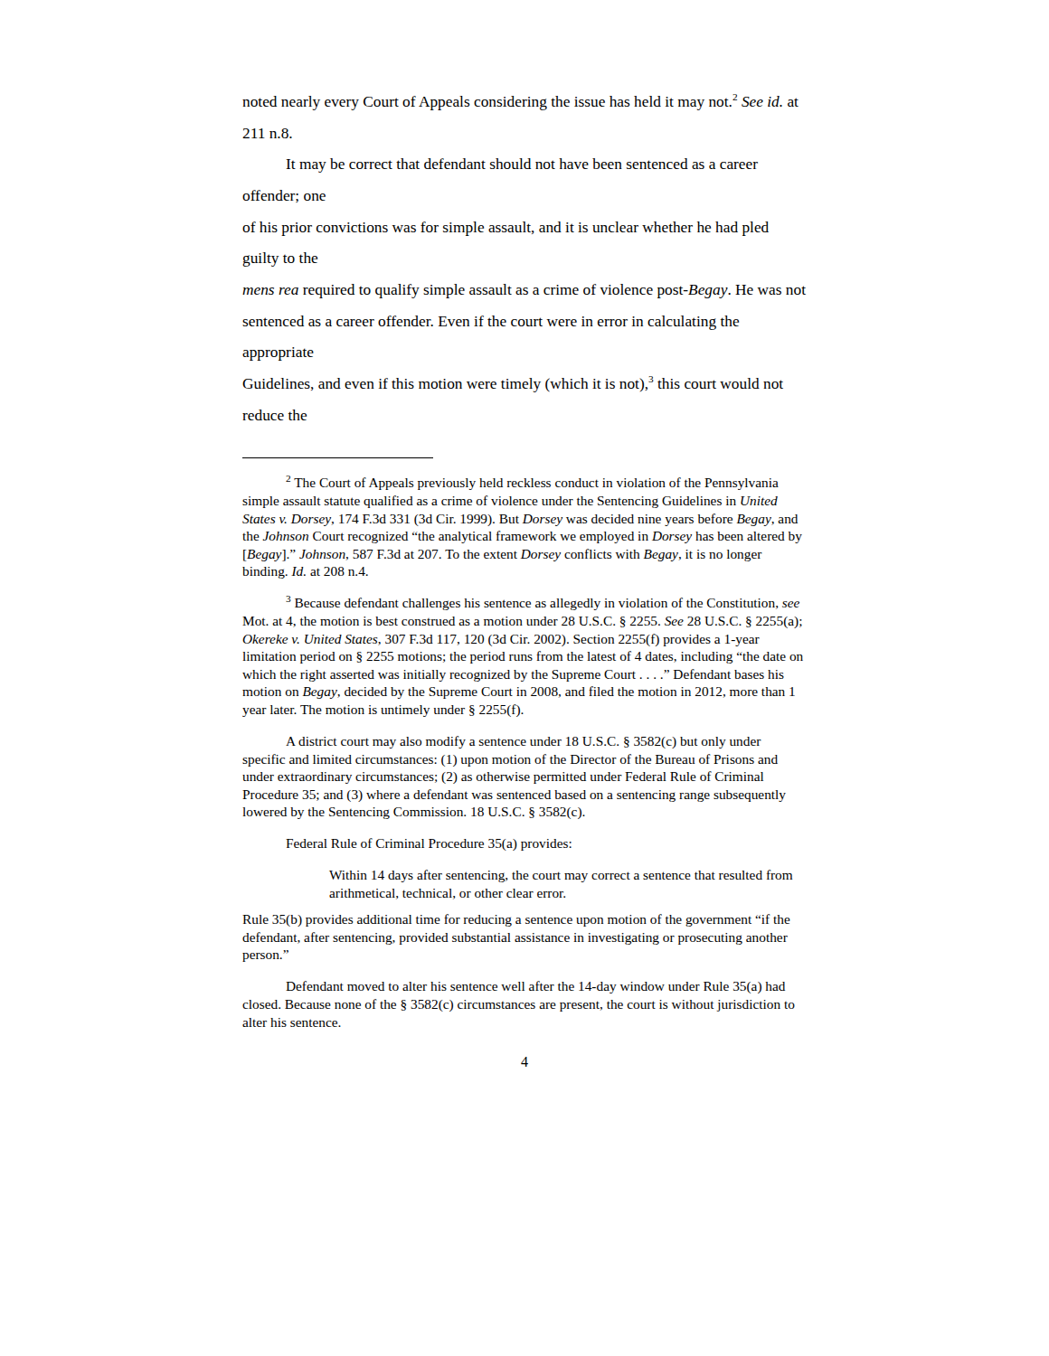noted nearly every Court of Appeals considering the issue has held it may not.2 See id. at 211 n.8.
It may be correct that defendant should not have been sentenced as a career offender; one
of his prior convictions was for simple assault, and it is unclear whether he had pled guilty to the
mens rea required to qualify simple assault as a crime of violence post-Begay. He was not
sentenced as a career offender. Even if the court were in error in calculating the appropriate
Guidelines, and even if this motion were timely (which it is not),3 this court would not reduce the
2 The Court of Appeals previously held reckless conduct in violation of the Pennsylvania simple assault statute qualified as a crime of violence under the Sentencing Guidelines in United States v. Dorsey, 174 F.3d 331 (3d Cir. 1999). But Dorsey was decided nine years before Begay, and the Johnson Court recognized “the analytical framework we employed in Dorsey has been altered by [Begay].” Johnson, 587 F.3d at 207. To the extent Dorsey conflicts with Begay, it is no longer binding. Id. at 208 n.4.
3 Because defendant challenges his sentence as allegedly in violation of the Constitution, see Mot. at 4, the motion is best construed as a motion under 28 U.S.C. § 2255. See 28 U.S.C. § 2255(a); Okereke v. United States, 307 F.3d 117, 120 (3d Cir. 2002). Section 2255(f) provides a 1-year limitation period on § 2255 motions; the period runs from the latest of 4 dates, including “the date on which the right asserted was initially recognized by the Supreme Court . . . .” Defendant bases his motion on Begay, decided by the Supreme Court in 2008, and filed the motion in 2012, more than 1 year later. The motion is untimely under § 2255(f).
A district court may also modify a sentence under 18 U.S.C. § 3582(c) but only under specific and limited circumstances: (1) upon motion of the Director of the Bureau of Prisons and under extraordinary circumstances; (2) as otherwise permitted under Federal Rule of Criminal Procedure 35; and (3) where a defendant was sentenced based on a sentencing range subsequently lowered by the Sentencing Commission. 18 U.S.C. § 3582(c).
Federal Rule of Criminal Procedure 35(a) provides:
Within 14 days after sentencing, the court may correct a sentence that resulted from arithmetical, technical, or other clear error.
Rule 35(b) provides additional time for reducing a sentence upon motion of the government “if the defendant, after sentencing, provided substantial assistance in investigating or prosecuting another person.”
Defendant moved to alter his sentence well after the 14-day window under Rule 35(a) had closed. Because none of the § 3582(c) circumstances are present, the court is without jurisdiction to alter his sentence.
4